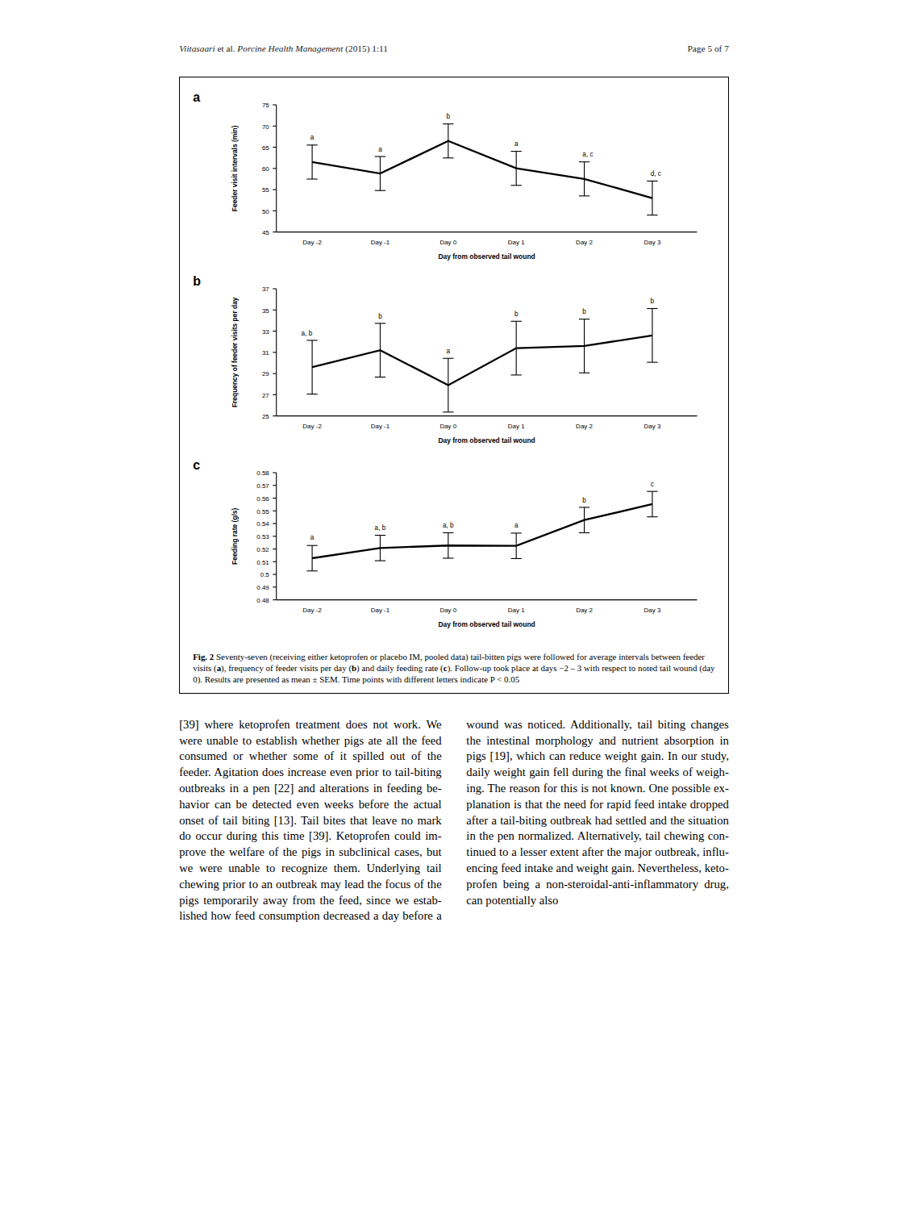Viitasaari et al. Porcine Health Management (2015) 1:11
Page 5 of 7
a
45 50 55 60 65 70 75 Day -2 Day -1 Day 0 Day 1 Day 2 Day 3 Day from observed tail wound Feeder visit intervals (min) a a b a a, c d, c
b
25 27 29 31 33 35 37 Day -2 Day -1 Day 0 Day 1 Day 2 Day 3 Day from observed tail wound Frequency of feeder visits per day a, b b a b b b
c
0.48 0.49 0.5 0.51 0.52 0.53 0.54 0.55 0.56 0.57 0.58 Day -2 Day -1 Day 0 Day 1 Day 2 Day 3 Day from observed tail wound Feeding rate (g/s) a a, b a, b a b c
Fig. 2 Seventy-seven (receiving either ketoprofen or placebo IM, pooled data) tail-bitten pigs were followed for average intervals between feeder visits (a), frequency of feeder visits per day (b) and daily feeding rate (c). Follow-up took place at days −2 – 3 with respect to noted tail wound (day 0). Results are presented as mean ± SEM. Time points with different letters indicate P < 0.05
[39] where ketoprofen treatment does not work. We were unable to establish whether pigs ate all the feed consumed or whether some of it spilled out of the feeder. Agitation does increase even prior to tail-biting outbreaks in a pen [22] and alterations in feeding behavior can be detected even weeks before the actual onset of tail biting [13]. Tail bites that leave no mark do occur during this time [39]. Ketoprofen could improve the welfare of the pigs in subclinical cases, but we were unable to recognize them. Underlying tail chewing prior to an outbreak may lead the focus of the pigs temporarily away from the feed, since we established how feed consumption decreased a day before a wound was noticed. Additionally, tail biting changes the intestinal morphology and nutrient absorption in pigs [19], which can reduce weight gain. In our study, daily weight gain fell during the final weeks of weighing. The reason for this is not known. One possible explanation is that the need for rapid feed intake dropped after a tail-biting outbreak had settled and the situation in the pen normalized. Alternatively, tail chewing continued to a lesser extent after the major outbreak, influencing feed intake and weight gain. Nevertheless, ketoprofen being a non-steroidal-anti-inflammatory drug, can potentially also